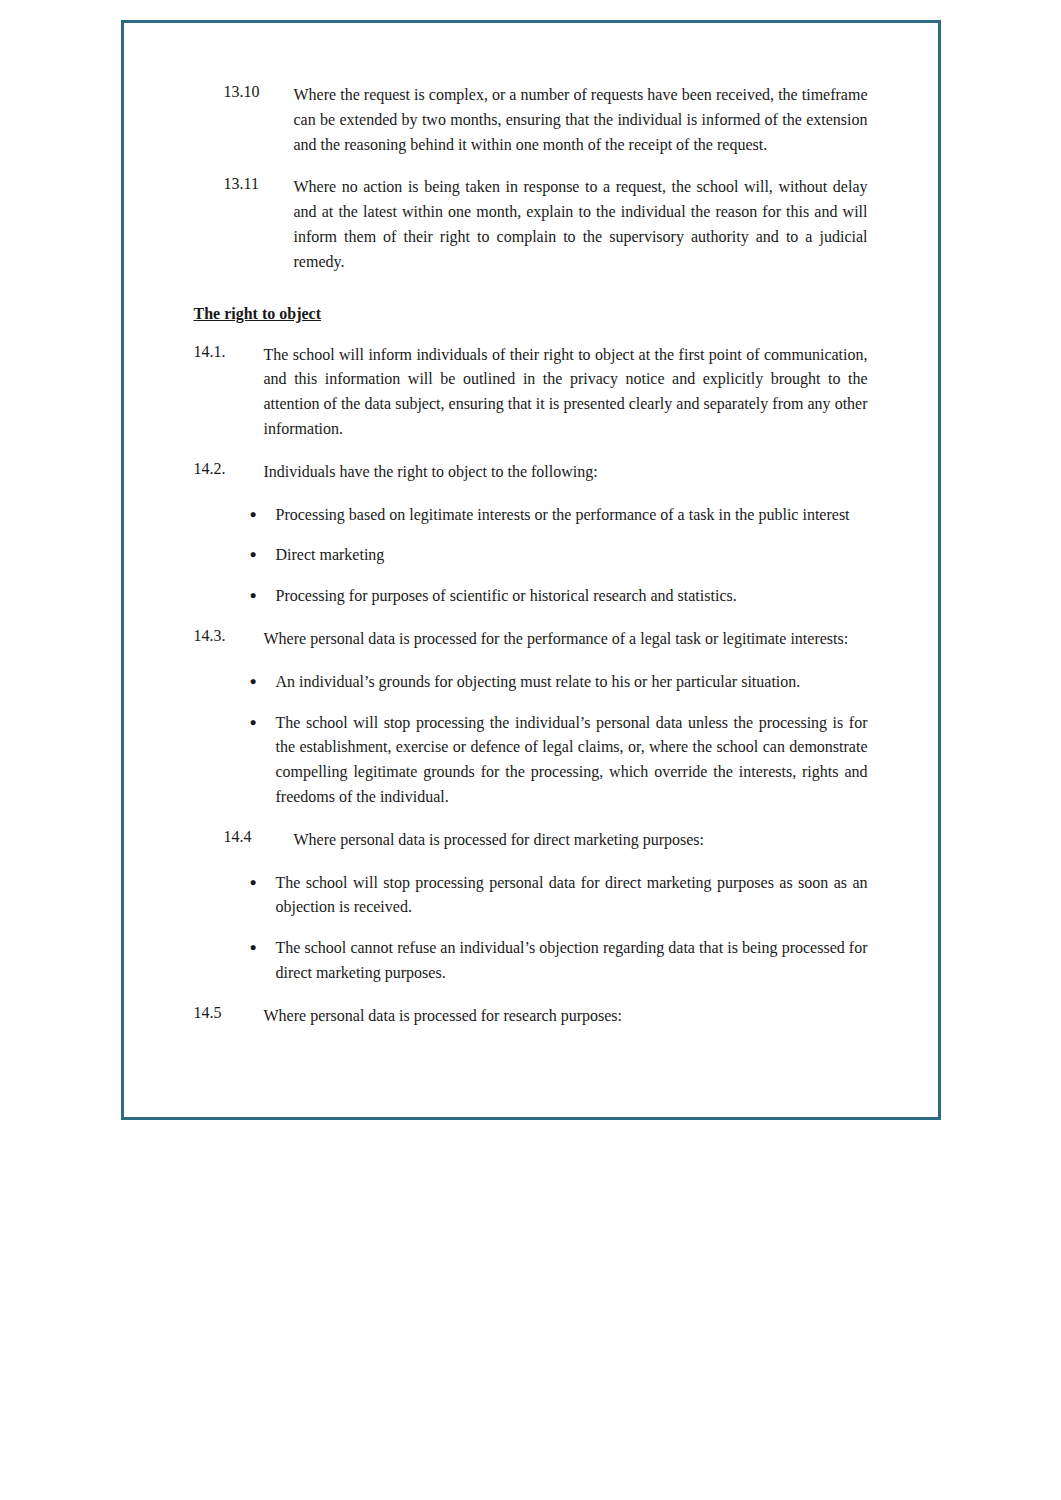13.10
Where the request is complex, or a number of requests have been received, the timeframe can be extended by two months, ensuring that the individual is informed of the extension and the reasoning behind it within one month of the receipt of the request.
13.11
Where no action is being taken in response to a request, the school will, without delay and at the latest within one month, explain to the individual the reason for this and will inform them of their right to complain to the supervisory authority and to a judicial remedy.
The right to object
14.1.
The school will inform individuals of their right to object at the first point of communication, and this information will be outlined in the privacy notice and explicitly brought to the attention of the data subject, ensuring that it is presented clearly and separately from any other information.
14.2.
Individuals have the right to object to the following:
Processing based on legitimate interests or the performance of a task in the public interest
Direct marketing
Processing for purposes of scientific or historical research and statistics.
14.3.
Where personal data is processed for the performance of a legal task or legitimate interests:
An individual’s grounds for objecting must relate to his or her particular situation.
The school will stop processing the individual’s personal data unless the processing is for the establishment, exercise or defence of legal claims, or, where the school can demonstrate compelling legitimate grounds for the processing, which override the interests, rights and freedoms of the individual.
14.4
Where personal data is processed for direct marketing purposes:
The school will stop processing personal data for direct marketing purposes as soon as an objection is received.
The school cannot refuse an individual’s objection regarding data that is being processed for direct marketing purposes.
14.5
Where personal data is processed for research purposes: